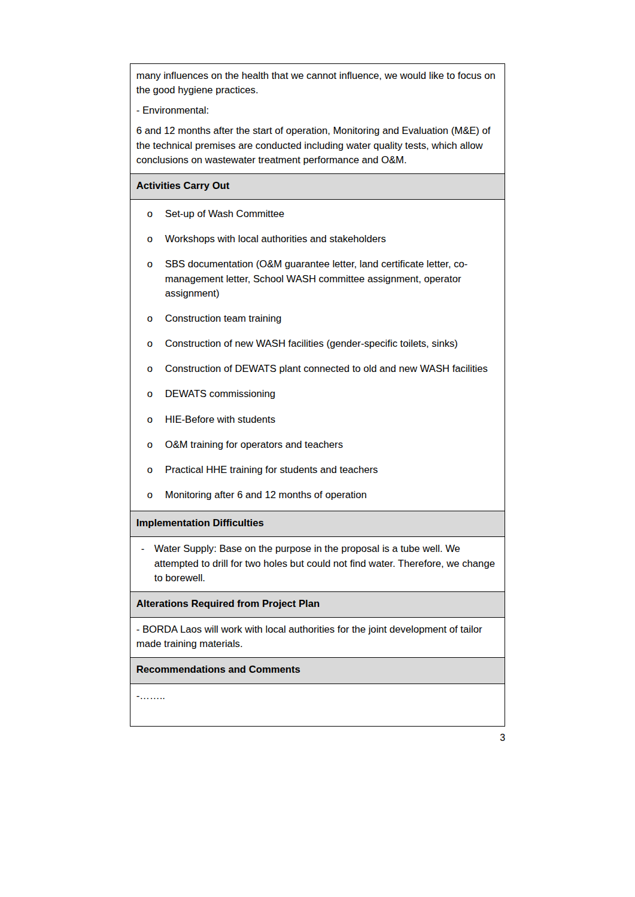| many influences on the health that we cannot influence, we would like to focus on the good hygiene practices. - Environmental: 6 and 12 months after the start of operation, Monitoring and Evaluation (M&E) of the technical premises are conducted including water quality tests, which allow conclusions on wastewater treatment performance and O&M. |
| Activities Carry Out |
| Set-up of Wash Committee Workshops with local authorities and stakeholders SBS documentation (O&M guarantee letter, land certificate letter, co-management letter, School WASH committee assignment, operator assignment) Construction team training Construction of new WASH facilities (gender-specific toilets, sinks) Construction of DEWATS plant connected to old and new WASH facilities DEWATS commissioning HIE-Before with students O&M training for operators and teachers Practical HHE training for students and teachers Monitoring after 6 and 12 months of operation |
| Implementation Difficulties |
| Water Supply: Base on the purpose in the proposal is a tube well. We attempted to drill for two holes but could not find water. Therefore, we change to borewell. |
| Alterations Required from Project Plan |
| - BORDA Laos will work with local authorities for the joint development of tailor made training materials. |
| Recommendations and Comments |
| -…….. |
3